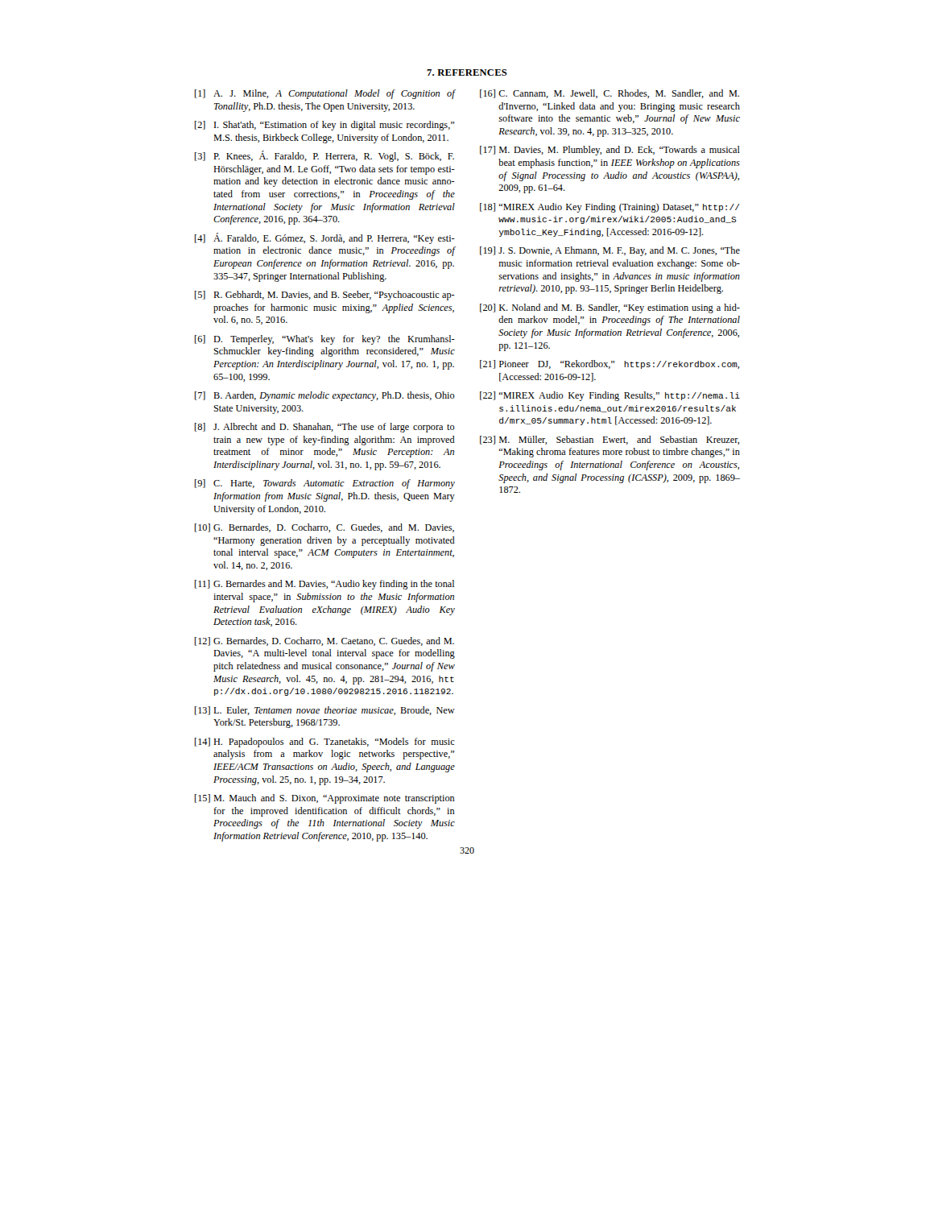7. REFERENCES
[1] A. J. Milne, A Computational Model of Cognition of Tonallity, Ph.D. thesis, The Open University, 2013.
[2] I. Shat'ath, “Estimation of key in digital music recordings,” M.S. thesis, Birkbeck College, University of London, 2011.
[3] P. Knees, Á. Faraldo, P. Herrera, R. Vogl, S. Böck, F. Hörschläger, and M. Le Goff, “Two data sets for tempo estimation and key detection in electronic dance music annotated from user corrections,” in Proceedings of the International Society for Music Information Retrieval Conference, 2016, pp. 364–370.
[4] Á. Faraldo, E. Gómez, S. Jordà, and P. Herrera, “Key estimation in electronic dance music,” in Proceedings of European Conference on Information Retrieval. 2016, pp. 335–347, Springer International Publishing.
[5] R. Gebhardt, M. Davies, and B. Seeber, “Psychoacoustic approaches for harmonic music mixing,” Applied Sciences, vol. 6, no. 5, 2016.
[6] D. Temperley, “What's key for key? the Krumhansl-Schmuckler key-finding algorithm reconsidered,” Music Perception: An Interdisciplinary Journal, vol. 17, no. 1, pp. 65–100, 1999.
[7] B. Aarden, Dynamic melodic expectancy, Ph.D. thesis, Ohio State University, 2003.
[8] J. Albrecht and D. Shanahan, “The use of large corpora to train a new type of key-finding algorithm: An improved treatment of minor mode,” Music Perception: An Interdisciplinary Journal, vol. 31, no. 1, pp. 59–67, 2016.
[9] C. Harte, Towards Automatic Extraction of Harmony Information from Music Signal, Ph.D. thesis, Queen Mary University of London, 2010.
[10] G. Bernardes, D. Cocharro, C. Guedes, and M. Davies, “Harmony generation driven by a perceptually motivated tonal interval space,” ACM Computers in Entertainment, vol. 14, no. 2, 2016.
[11] G. Bernardes and M. Davies, “Audio key finding in the tonal interval space,” in Submission to the Music Information Retrieval Evaluation eXchange (MIREX) Audio Key Detection task, 2016.
[12] G. Bernardes, D. Cocharro, M. Caetano, C. Guedes, and M. Davies, “A multi-level tonal interval space for modelling pitch relatedness and musical consonance,” Journal of New Music Research, vol. 45, no. 4, pp. 281–294, 2016, http://dx.doi.org/10.1080/09298215.2016.1182192.
[13] L. Euler, Tentamen novae theoriae musicae, Broude, New York/St. Petersburg, 1968/1739.
[14] H. Papadopoulos and G. Tzanetakis, “Models for music analysis from a markov logic networks perspective,” IEEE/ACM Transactions on Audio, Speech, and Language Processing, vol. 25, no. 1, pp. 19–34, 2017.
[15] M. Mauch and S. Dixon, “Approximate note transcription for the improved identification of difficult chords,” in Proceedings of the 11th International Society Music Information Retrieval Conference, 2010, pp. 135–140.
[16] C. Cannam, M. Jewell, C. Rhodes, M. Sandler, and M. d'Inverno, “Linked data and you: Bringing music research software into the semantic web,” Journal of New Music Research, vol. 39, no. 4, pp. 313–325, 2010.
[17] M. Davies, M. Plumbley, and D. Eck, “Towards a musical beat emphasis function,” in IEEE Workshop on Applications of Signal Processing to Audio and Acoustics (WASPAA), 2009, pp. 61–64.
[18]“MIREX Audio Key Finding (Training) Dataset,” http://www.music-ir.org/mirex/wiki/2005:Audio_and_Symbolic_Key_Finding, [Accessed: 2016-09-12].
[19] J. S. Downie, A Ehmann, M. F., Bay, and M. C. Jones, “The music information retrieval evaluation exchange: Some observations and insights,” in Advances in music information retrieval). 2010, pp. 93–115, Springer Berlin Heidelberg.
[20] K. Noland and M. B. Sandler, “Key estimation using a hidden markov model,” in Proceedings of The International Society for Music Information Retrieval Conference, 2006, pp. 121–126.
[21] Pioneer DJ, “Rekordbox,” https://rekordbox.com, [Accessed: 2016-09-12].
[22]“MIREX Audio Key Finding Results,” http://nema.lis.illinois.edu/nema_out/mirex2016/results/akd/mrx_05/summary.html [Accessed: 2016-09-12].
[23] M. Müller, Sebastian Ewert, and Sebastian Kreuzer, “Making chroma features more robust to timbre changes,” in Proceedings of International Conference on Acoustics, Speech, and Signal Processing (ICASSP), 2009, pp. 1869–1872.
320